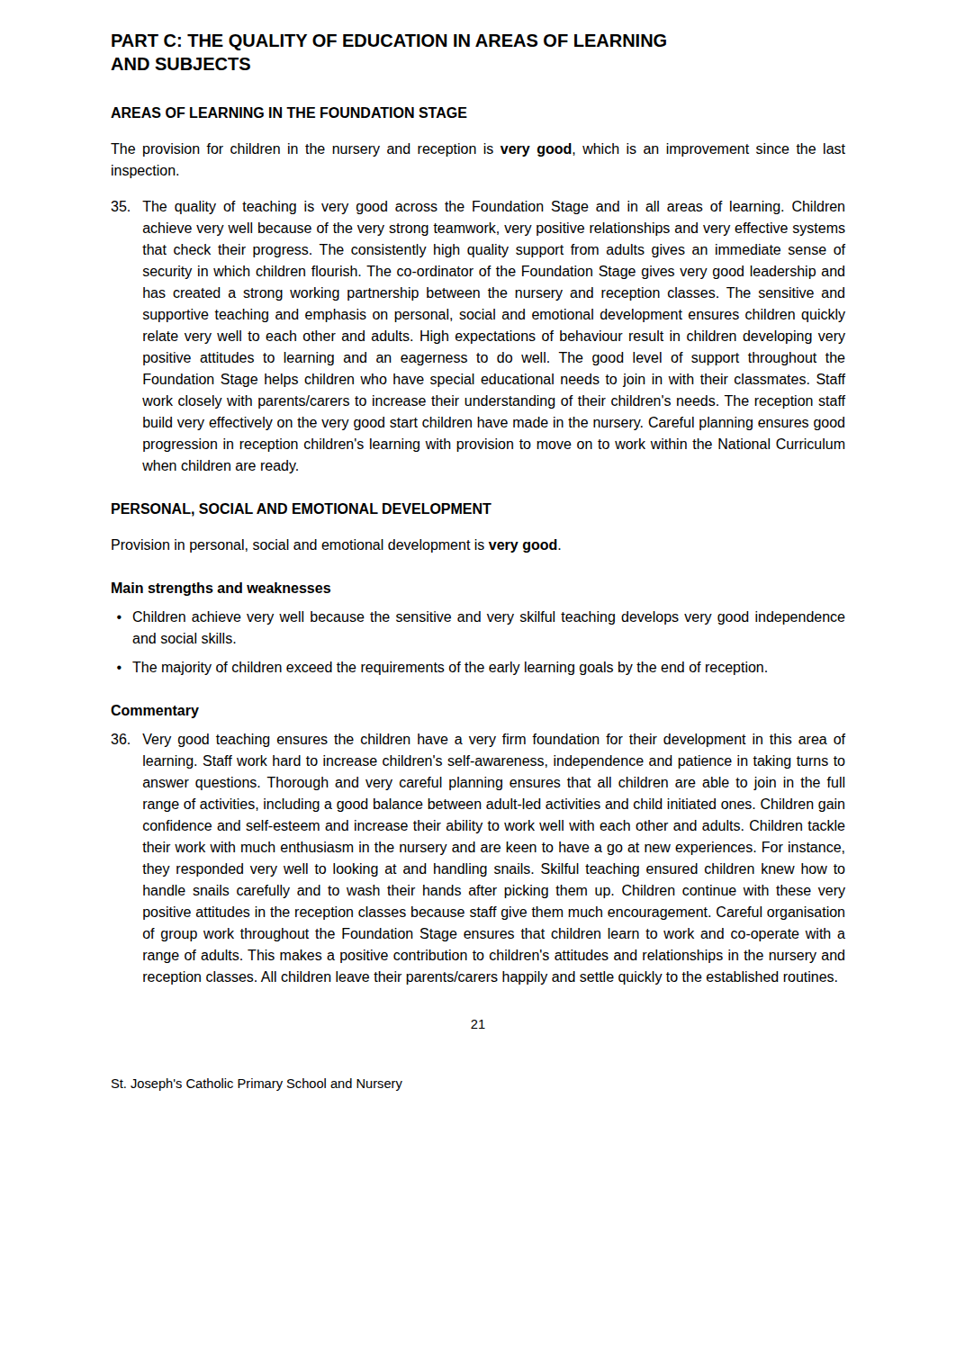PART C: THE QUALITY OF EDUCATION IN AREAS OF LEARNING
AND SUBJECTS
AREAS OF LEARNING IN THE FOUNDATION STAGE
The provision for children in the nursery and reception is very good, which is an improvement since the last inspection.
35.
The quality of teaching is very good across the Foundation Stage and in all areas of learning. Children achieve very well because of the very strong teamwork, very positive relationships and very effective systems that check their progress. The consistently high quality support from adults gives an immediate sense of security in which children flourish. The co-ordinator of the Foundation Stage gives very good leadership and has created a strong working partnership between the nursery and reception classes. The sensitive and supportive teaching and emphasis on personal, social and emotional development ensures children quickly relate very well to each other and adults. High expectations of behaviour result in children developing very positive attitudes to learning and an eagerness to do well. The good level of support throughout the Foundation Stage helps children who have special educational needs to join in with their classmates. Staff work closely with parents/carers to increase their understanding of their children's needs. The reception staff build very effectively on the very good start children have made in the nursery. Careful planning ensures good progression in reception children's learning with provision to move on to work within the National Curriculum when children are ready.
PERSONAL, SOCIAL AND EMOTIONAL DEVELOPMENT
Provision in personal, social and emotional development is very good.
Main strengths and weaknesses
Children achieve very well because the sensitive and very skilful teaching develops very good independence and social skills.
The majority of children exceed the requirements of the early learning goals by the end of reception.
Commentary
36.
Very good teaching ensures the children have a very firm foundation for their development in this area of learning. Staff work hard to increase children's self-awareness, independence and patience in taking turns to answer questions. Thorough and very careful planning ensures that all children are able to join in the full range of activities, including a good balance between adult-led activities and child initiated ones. Children gain confidence and self-esteem and increase their ability to work well with each other and adults. Children tackle their work with much enthusiasm in the nursery and are keen to have a go at new experiences. For instance, they responded very well to looking at and handling snails. Skilful teaching ensured children knew how to handle snails carefully and to wash their hands after picking them up. Children continue with these very positive attitudes in the reception classes because staff give them much encouragement. Careful organisation of group work throughout the Foundation Stage ensures that children learn to work and co-operate with a range of adults. This makes a positive contribution to children's attitudes and relationships in the nursery and reception classes. All children leave their parents/carers happily and settle quickly to the established routines.
21
St. Joseph's Catholic Primary School and Nursery